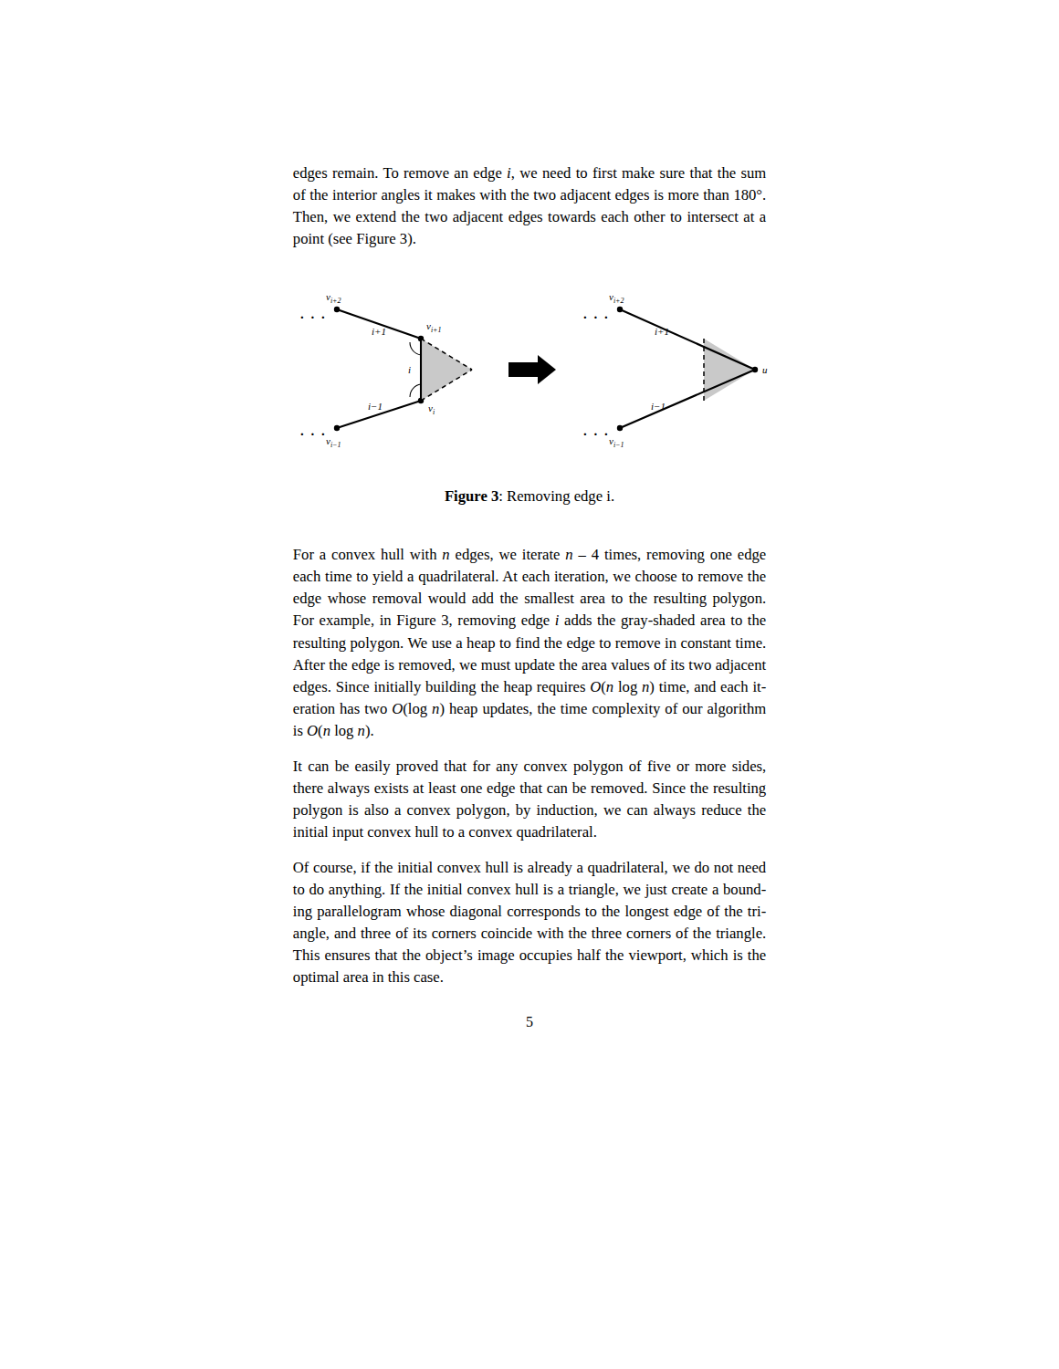edges remain. To remove an edge i, we need to first make sure that the sum of the interior angles it makes with the two adjacent edges is more than 180°. Then, we extend the two adjacent edges towards each other to intersect at a point (see Figure 3).
. . . . . . vi+2 vi+1 vi vi−1 i+1 i i−1 . . . . . . vi+2 vi−1 u i+1 i−1
Figure 3: Removing edge i.
For a convex hull with n edges, we iterate n – 4 times, removing one edge each time to yield a quadrilateral. At each iteration, we choose to remove the edge whose removal would add the smallest area to the resulting polygon. For example, in Figure 3, removing edge i adds the gray-shaded area to the resulting polygon. We use a heap to find the edge to remove in constant time. After the edge is removed, we must update the area values of its two adjacent edges. Since initially building the heap requires O(n log n) time, and each iteration has two O(log n) heap updates, the time complexity of our algorithm is O(n log n).
It can be easily proved that for any convex polygon of five or more sides, there always exists at least one edge that can be removed. Since the resulting polygon is also a convex polygon, by induction, we can always reduce the initial input convex hull to a convex quadrilateral.
Of course, if the initial convex hull is already a quadrilateral, we do not need to do anything. If the initial convex hull is a triangle, we just create a bounding parallelogram whose diagonal corresponds to the longest edge of the triangle, and three of its corners coincide with the three corners of the triangle. This ensures that the object’s image occupies half the viewport, which is the optimal area in this case.
5